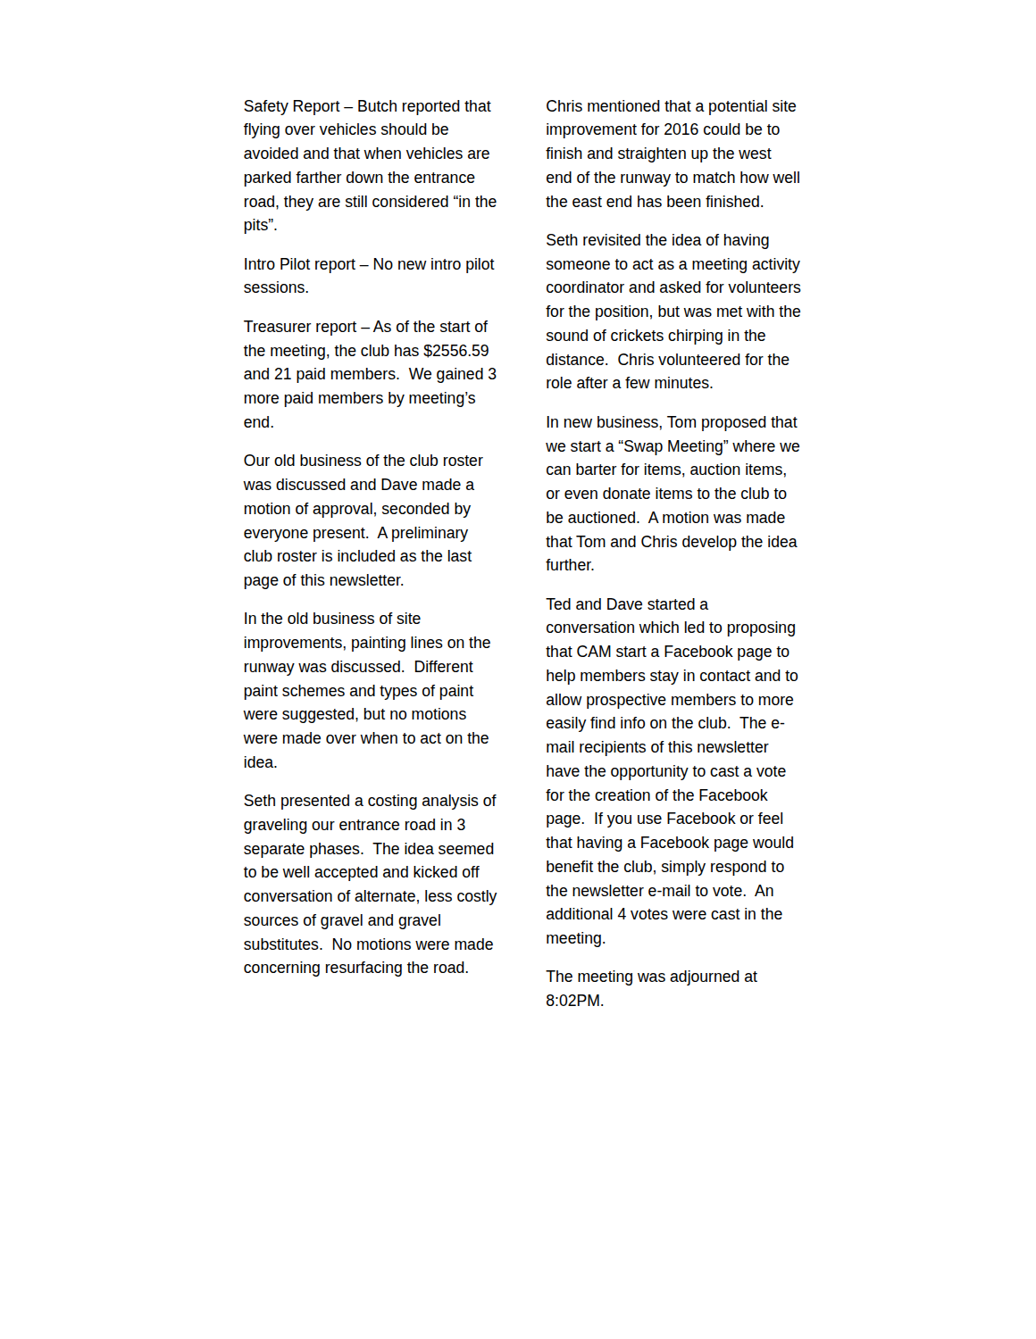Safety Report – Butch reported that flying over vehicles should be avoided and that when vehicles are parked farther down the entrance road, they are still considered “in the pits”.
Intro Pilot report – No new intro pilot sessions.
Treasurer report – As of the start of the meeting, the club has $2556.59 and 21 paid members. We gained 3 more paid members by meeting’s end.
Our old business of the club roster was discussed and Dave made a motion of approval, seconded by everyone present. A preliminary club roster is included as the last page of this newsletter.
In the old business of site improvements, painting lines on the runway was discussed. Different paint schemes and types of paint were suggested, but no motions were made over when to act on the idea.
Seth presented a costing analysis of graveling our entrance road in 3 separate phases. The idea seemed to be well accepted and kicked off conversation of alternate, less costly sources of gravel and gravel substitutes. No motions were made concerning resurfacing the road.
Chris mentioned that a potential site improvement for 2016 could be to finish and straighten up the west end of the runway to match how well the east end has been finished.
Seth revisited the idea of having someone to act as a meeting activity coordinator and asked for volunteers for the position, but was met with the sound of crickets chirping in the distance. Chris volunteered for the role after a few minutes.
In new business, Tom proposed that we start a “Swap Meeting” where we can barter for items, auction items, or even donate items to the club to be auctioned. A motion was made that Tom and Chris develop the idea further.
Ted and Dave started a conversation which led to proposing that CAM start a Facebook page to help members stay in contact and to allow prospective members to more easily find info on the club. The e-mail recipients of this newsletter have the opportunity to cast a vote for the creation of the Facebook page. If you use Facebook or feel that having a Facebook page would benefit the club, simply respond to the newsletter e-mail to vote. An additional 4 votes were cast in the meeting.
The meeting was adjourned at 8:02PM.